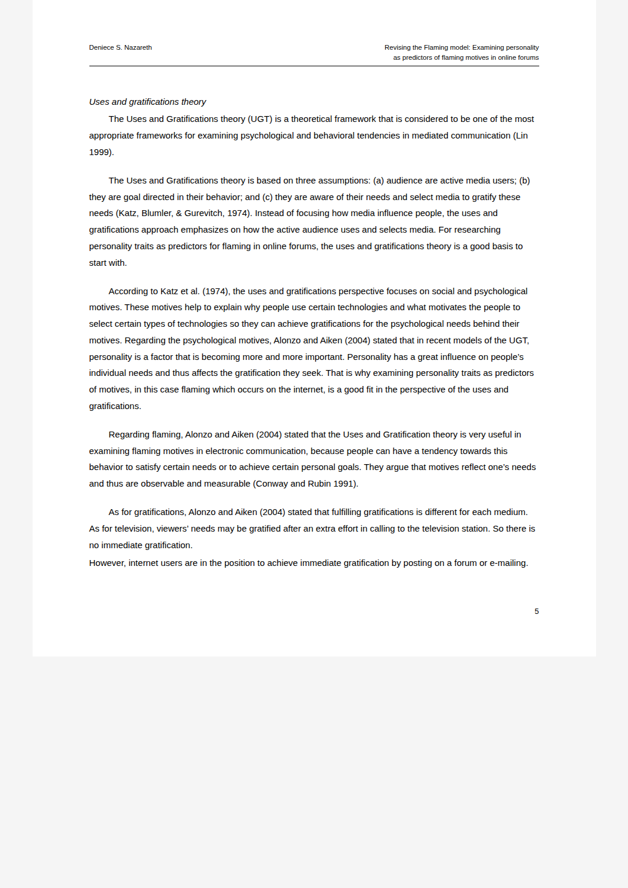Deniece S. Nazareth
Revising the Flaming model: Examining personality
as predictors of flaming motives in online forums
Uses and gratifications theory
The Uses and Gratifications theory (UGT) is a theoretical framework that is considered to be one of the most appropriate frameworks for examining psychological and behavioral tendencies in mediated communication (Lin 1999).
The Uses and Gratifications theory is based on three assumptions: (a) audience are active media users; (b) they are goal directed in their behavior; and (c) they are aware of their needs and select media to gratify these needs (Katz, Blumler, & Gurevitch, 1974). Instead of focusing how media influence people, the uses and gratifications approach emphasizes on how the active audience uses and selects media. For researching personality traits as predictors for flaming in online forums, the uses and gratifications theory is a good basis to start with.
According to Katz et al. (1974), the uses and gratifications perspective focuses on social and psychological motives. These motives help to explain why people use certain technologies and what motivates the people to select certain types of technologies so they can achieve gratifications for the psychological needs behind their motives. Regarding the psychological motives, Alonzo and Aiken (2004) stated that in recent models of the UGT, personality is a factor that is becoming more and more important. Personality has a great influence on people’s individual needs and thus affects the gratification they seek. That is why examining personality traits as predictors of motives, in this case flaming which occurs on the internet, is a good fit in the perspective of the uses and gratifications.
Regarding flaming, Alonzo and Aiken (2004) stated that the Uses and Gratification theory is very useful in examining flaming motives in electronic communication, because people can have a tendency towards this behavior to satisfy certain needs or to achieve certain personal goals. They argue that motives reflect one’s needs and thus are observable and measurable (Conway and Rubin 1991).
As for gratifications, Alonzo and Aiken (2004) stated that fulfilling gratifications is different for each medium. As for television, viewers’ needs may be gratified after an extra effort in calling to the television station. So there is no immediate gratification.
However, internet users are in the position to achieve immediate gratification by posting on a forum or e-mailing.
5